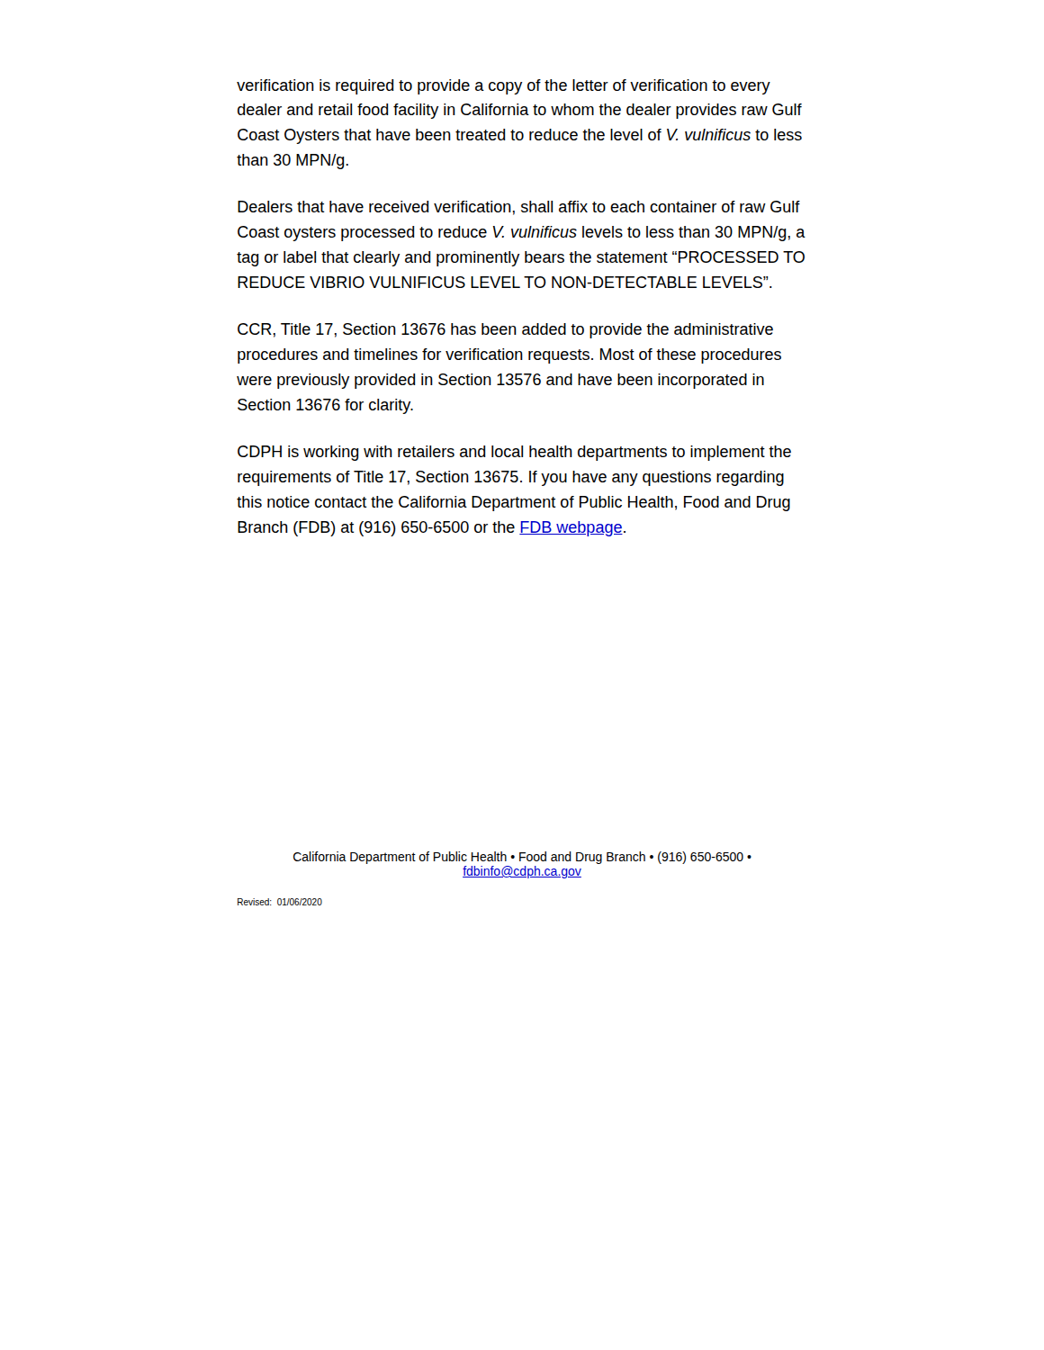verification is required to provide a copy of the letter of verification to every dealer and retail food facility in California to whom the dealer provides raw Gulf Coast Oysters that have been treated to reduce the level of V. vulnificus to less than 30 MPN/g.
Dealers that have received verification, shall affix to each container of raw Gulf Coast oysters processed to reduce V. vulnificus levels to less than 30 MPN/g, a tag or label that clearly and prominently bears the statement “PROCESSED TO REDUCE VIBRIO VULNIFICUS LEVEL TO NON-DETECTABLE LEVELS”.
CCR, Title 17, Section 13676 has been added to provide the administrative procedures and timelines for verification requests. Most of these procedures were previously provided in Section 13576 and have been incorporated in Section 13676 for clarity.
CDPH is working with retailers and local health departments to implement the requirements of Title 17, Section 13675. If you have any questions regarding this notice contact the California Department of Public Health, Food and Drug Branch (FDB) at (916) 650-6500 or the FDB webpage.
California Department of Public Health • Food and Drug Branch • (916) 650-6500 • fdbinfo@cdph.ca.gov
Revised: 01/06/2020